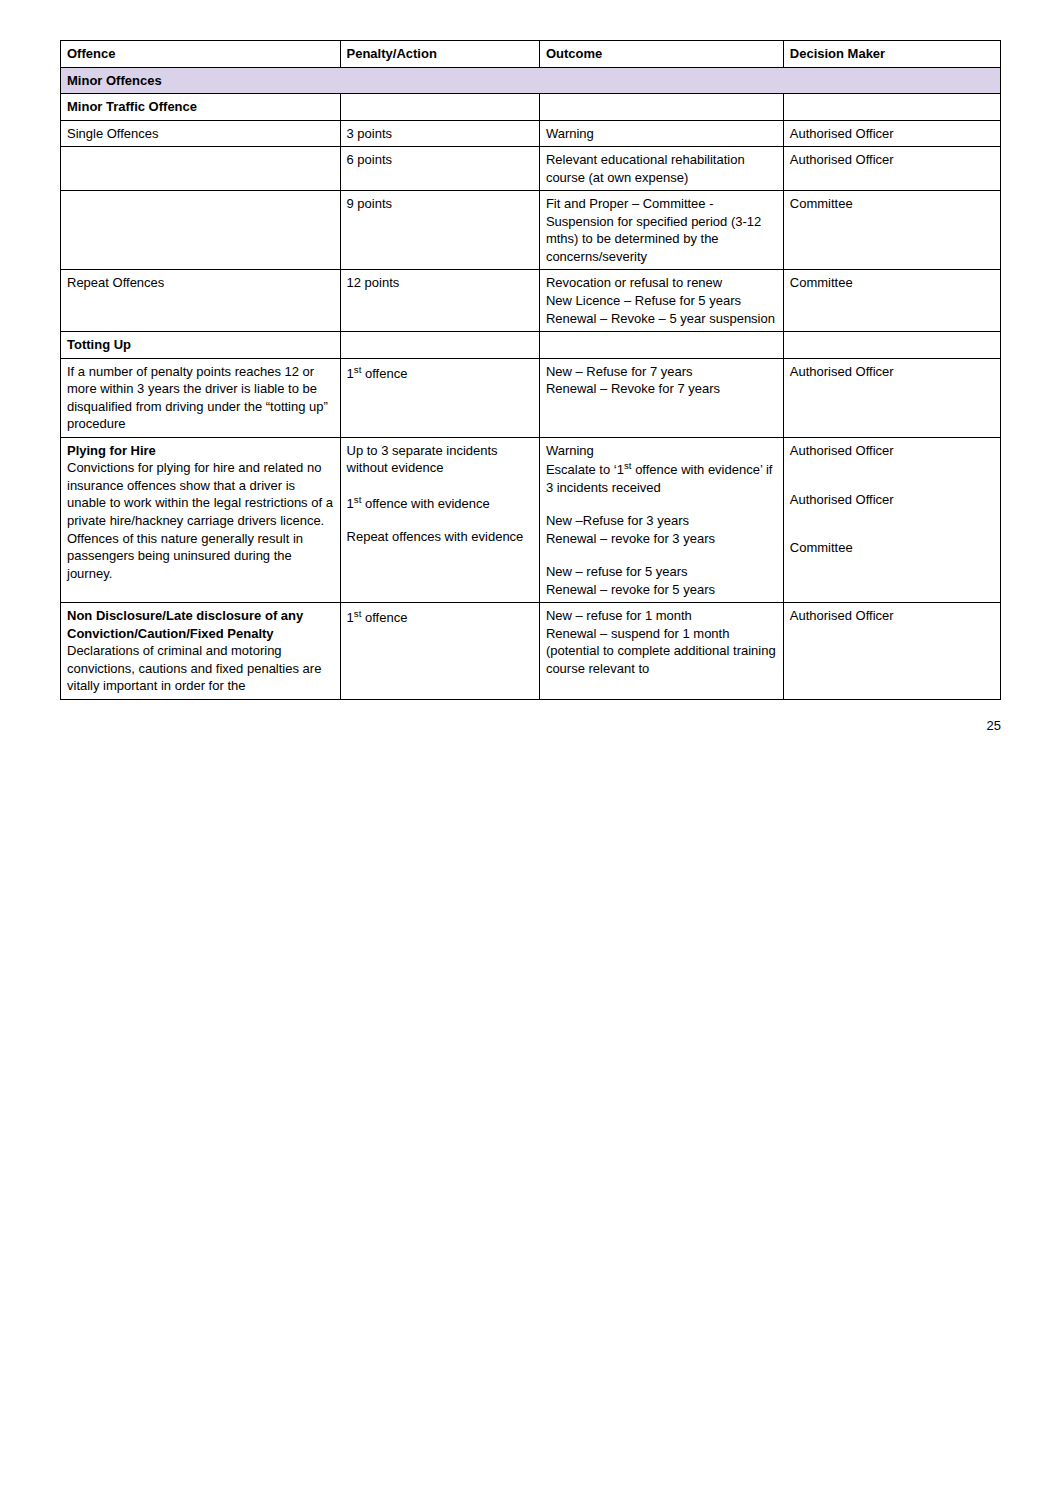| Offence | Penalty/Action | Outcome | Decision Maker |
| --- | --- | --- | --- |
| Minor Offences |
| Minor Traffic Offence | | | |
| Single Offences | 3 points | Warning | Authorised Officer |
| | 6 points | Relevant educational rehabilitation course (at own expense) | Authorised Officer |
| | 9 points | Fit and Proper – Committee - Suspension for specified period (3-12 mths) to be determined by the concerns/severity | Committee |
| Repeat Offences | 12 points | Revocation or refusal to renew New Licence – Refuse for 5 years Renewal – Revoke – 5 year suspension | Committee |
| Totting Up | | | |
| If a number of penalty points reaches 12 or more within 3 years the driver is liable to be disqualified from driving under the “totting up” procedure | 1 st offence | New – Refuse for 7 years Renewal – Revoke for 7 years | Authorised Officer |
| Plying for Hire Convictions for plying for hire and related no insurance offences show that a driver is unable to work within the legal restrictions of a private hire/hackney carriage drivers licence. Offences of this nature generally result in passengers being uninsured during the journey. | Up to 3 separate incidents without evidence 1 st offence with evidence Repeat offences with evidence | Warning Escalate to ‘1 st offence with evidence’ if 3 incidents received New –Refuse for 3 years Renewal – revoke for 3 years New – refuse for 5 years Renewal – revoke for 5 years | Authorised Officer Authorised Officer Committee |
| Non Disclosure/Late disclosure of any Conviction/Caution/Fixed Penalty Declarations of criminal and motoring convictions, cautions and fixed penalties are vitally important in order for the | 1 st offence | New – refuse for 1 month Renewal – suspend for 1 month (potential to complete additional training course relevant to | Authorised Officer |
25